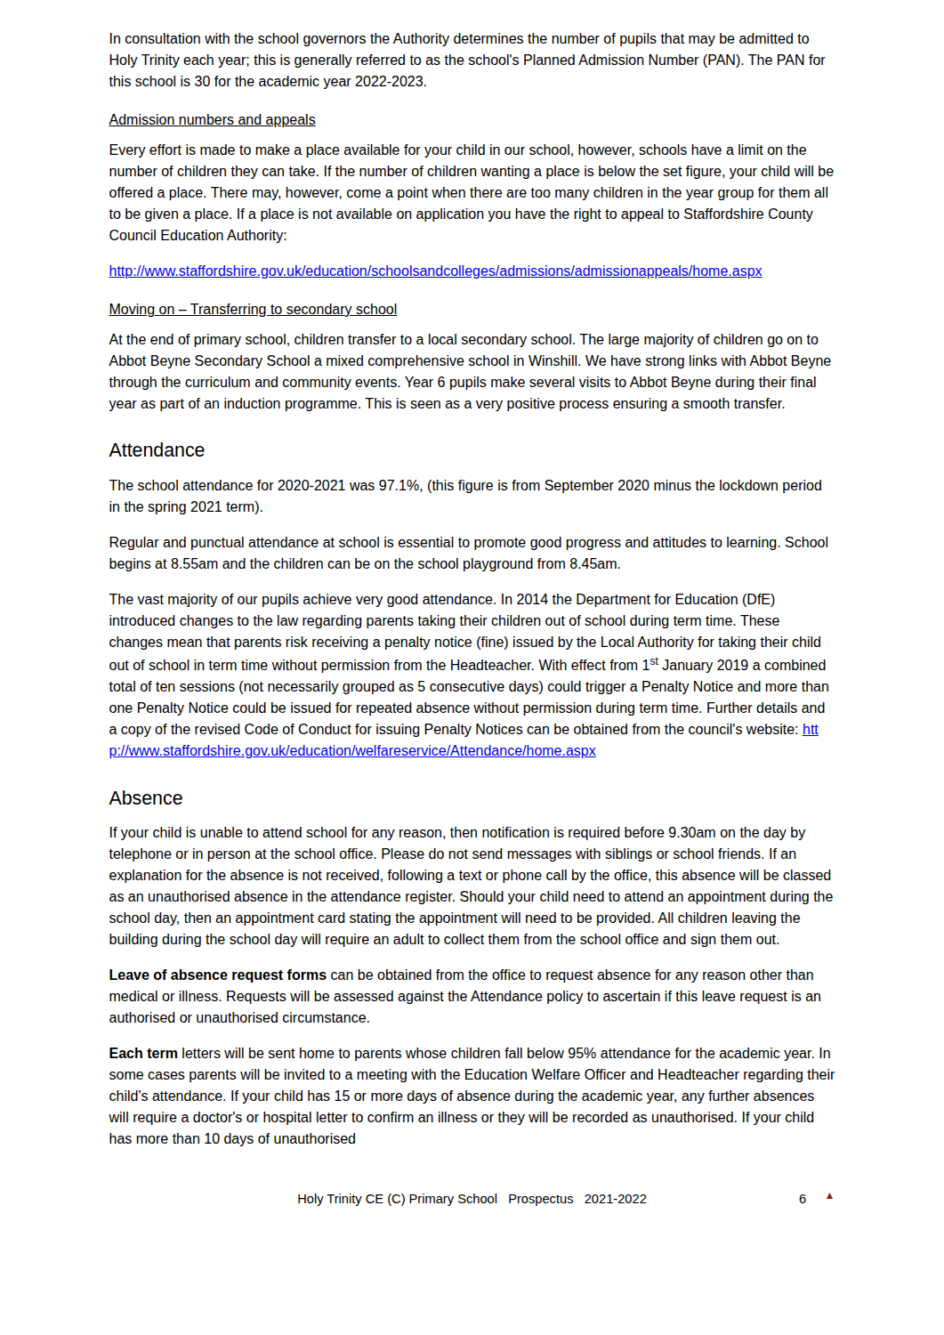In consultation with the school governors the Authority determines the number of pupils that may be admitted to Holy Trinity each year; this is generally referred to as the school's Planned Admission Number (PAN). The PAN for this school is 30 for the academic year 2022-2023.
Admission numbers and appeals
Every effort is made to make a place available for your child in our school, however, schools have a limit on the number of children they can take. If the number of children wanting a place is below the set figure, your child will be offered a place. There may, however, come a point when there are too many children in the year group for them all to be given a place. If a place is not available on application you have the right to appeal to Staffordshire County Council Education Authority:
http://www.staffordshire.gov.uk/education/schoolsandcolleges/admissions/admissionappeals/home.aspx
Moving on – Transferring to secondary school
At the end of primary school, children transfer to a local secondary school. The large majority of children go on to Abbot Beyne Secondary School a mixed comprehensive school in Winshill. We have strong links with Abbot Beyne through the curriculum and community events. Year 6 pupils make several visits to Abbot Beyne during their final year as part of an induction programme. This is seen as a very positive process ensuring a smooth transfer.
Attendance
The school attendance for 2020-2021 was 97.1%, (this figure is from September 2020 minus the lockdown period in the spring 2021 term).
Regular and punctual attendance at school is essential to promote good progress and attitudes to learning. School begins at 8.55am and the children can be on the school playground from 8.45am.
The vast majority of our pupils achieve very good attendance. In 2014 the Department for Education (DfE) introduced changes to the law regarding parents taking their children out of school during term time. These changes mean that parents risk receiving a penalty notice (fine) issued by the Local Authority for taking their child out of school in term time without permission from the Headteacher. With effect from 1st January 2019 a combined total of ten sessions (not necessarily grouped as 5 consecutive days) could trigger a Penalty Notice and more than one Penalty Notice could be issued for repeated absence without permission during term time. Further details and a copy of the revised Code of Conduct for issuing Penalty Notices can be obtained from the council's website: http://www.staffordshire.gov.uk/education/welfareservice/Attendance/home.aspx
Absence
If your child is unable to attend school for any reason, then notification is required before 9.30am on the day by telephone or in person at the school office. Please do not send messages with siblings or school friends. If an explanation for the absence is not received, following a text or phone call by the office, this absence will be classed as an unauthorised absence in the attendance register. Should your child need to attend an appointment during the school day, then an appointment card stating the appointment will need to be provided. All children leaving the building during the school day will require an adult to collect them from the school office and sign them out.
Leave of absence request forms can be obtained from the office to request absence for any reason other than medical or illness. Requests will be assessed against the Attendance policy to ascertain if this leave request is an authorised or unauthorised circumstance.
Each term letters will be sent home to parents whose children fall below 95% attendance for the academic year. In some cases parents will be invited to a meeting with the Education Welfare Officer and Headteacher regarding their child's attendance. If your child has 15 or more days of absence during the academic year, any further absences will require a doctor's or hospital letter to confirm an illness or they will be recorded as unauthorised. If your child has more than 10 days of unauthorised
Holy Trinity CE (C) Primary School Prospectus 2021-2022 6 ▲